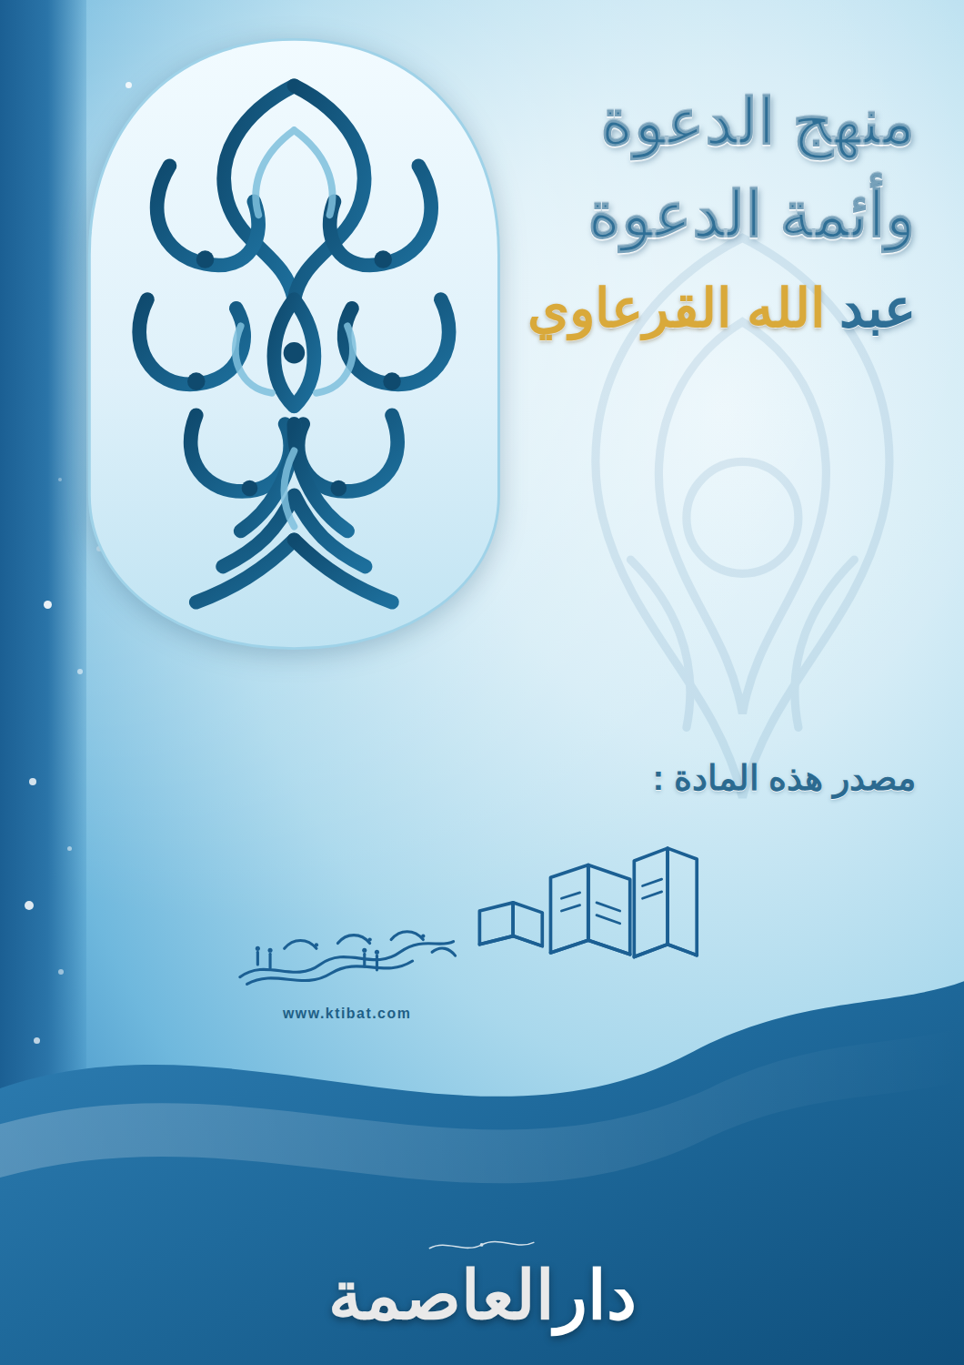منهج الدعوة
وأئمة الدعوة
عبد الله القرعاوي
مصدر هذه المادة :
www.ktibat.com
دارالعاصمة